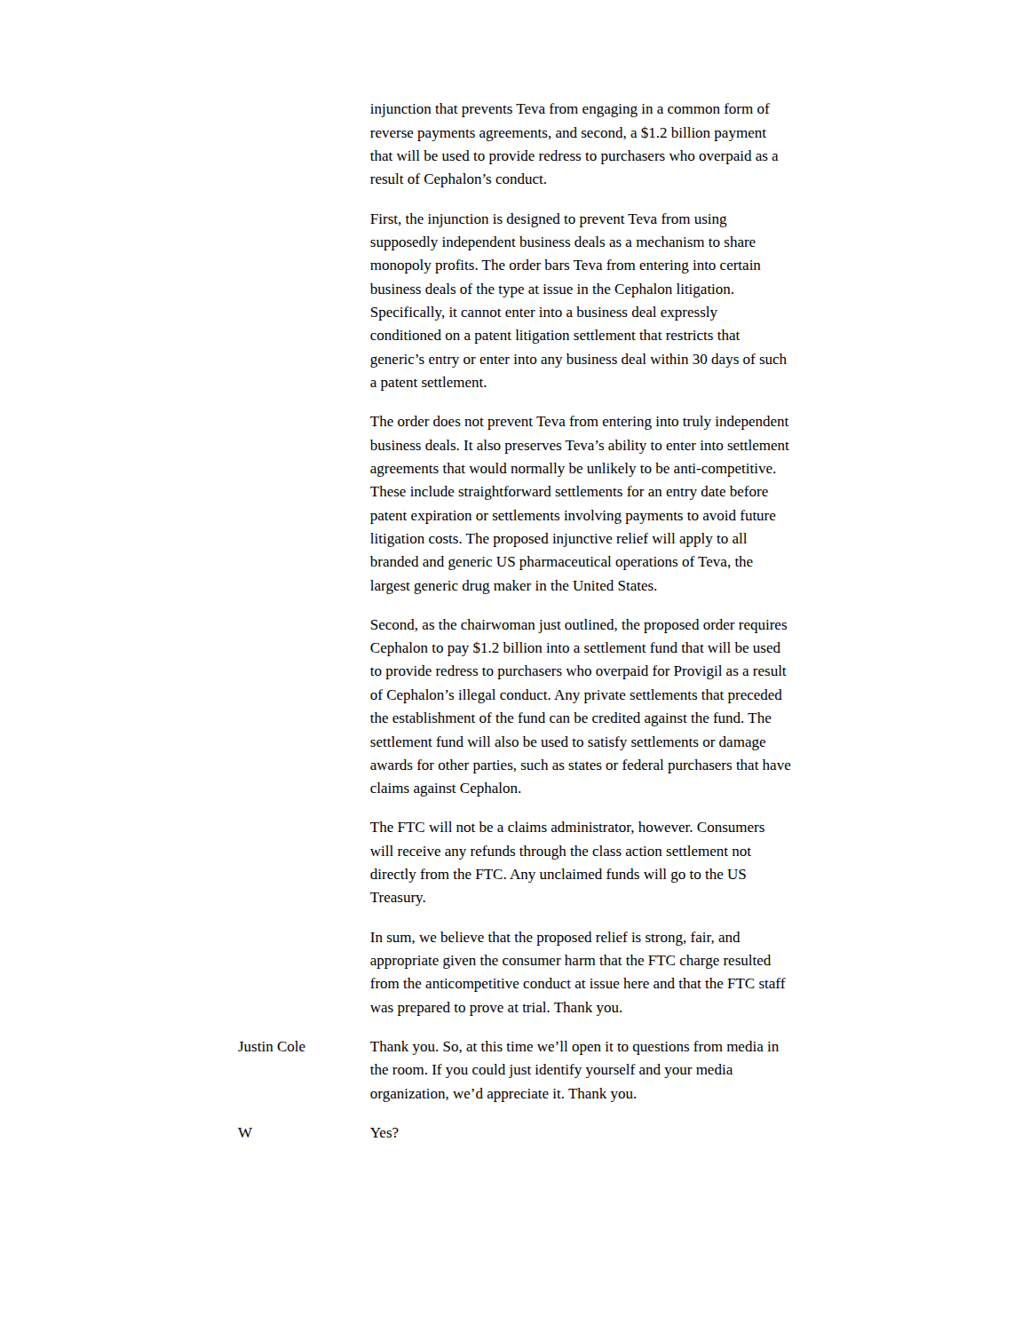injunction that prevents Teva from engaging in a common form of reverse payments agreements, and second, a $1.2 billion payment that will be used to provide redress to purchasers who overpaid as a result of Cephalon’s conduct.
First, the injunction is designed to prevent Teva from using supposedly independent business deals as a mechanism to share monopoly profits. The order bars Teva from entering into certain business deals of the type at issue in the Cephalon litigation. Specifically, it cannot enter into a business deal expressly conditioned on a patent litigation settlement that restricts that generic’s entry or enter into any business deal within 30 days of such a patent settlement.
The order does not prevent Teva from entering into truly independent business deals. It also preserves Teva’s ability to enter into settlement agreements that would normally be unlikely to be anti-competitive. These include straightforward settlements for an entry date before patent expiration or settlements involving payments to avoid future litigation costs. The proposed injunctive relief will apply to all branded and generic US pharmaceutical operations of Teva, the largest generic drug maker in the United States.
Second, as the chairwoman just outlined, the proposed order requires Cephalon to pay $1.2 billion into a settlement fund that will be used to provide redress to purchasers who overpaid for Provigil as a result of Cephalon’s illegal conduct. Any private settlements that preceded the establishment of the fund can be credited against the fund. The settlement fund will also be used to satisfy settlements or damage awards for other parties, such as states or federal purchasers that have claims against Cephalon.
The FTC will not be a claims administrator, however. Consumers will receive any refunds through the class action settlement not directly from the FTC. Any unclaimed funds will go to the US Treasury.
In sum, we believe that the proposed relief is strong, fair, and appropriate given the consumer harm that the FTC charge resulted from the anticompetitive conduct at issue here and that the FTC staff was prepared to prove at trial. Thank you.
Justin Cole
Thank you. So, at this time we’ll open it to questions from media in the room. If you could just identify yourself and your media organization, we’d appreciate it. Thank you.
W
Yes?